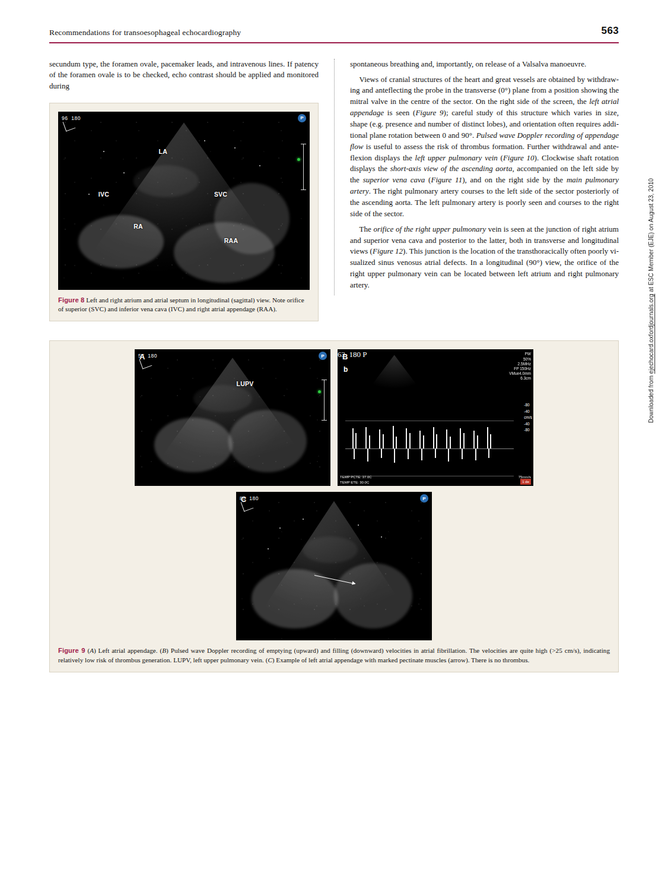Recommendations for transoesophageal echocardiography
563
secundum type, the foramen ovale, pacemaker leads, and intravenous lines. If patency of the foramen ovale is to be checked, echo contrast should be applied and monitored during
96 180 P
LA
IVC
SVC
RA
RAA
Figure 8 Left and right atrium and atrial septum in longitudinal (sagittal) view. Note orifice of superior (SVC) and inferior vena cava (IVC) and right atrial appendage (RAA).
spontaneous breathing and, importantly, on release of a Valsalva manoeuvre.
Views of cranial structures of the heart and great vessels are obtained by withdrawing and anteflecting the probe in the transverse (0°) plane from a position showing the mitral valve in the centre of the sector. On the right side of the screen, the left atrial appendage is seen (Figure 9); careful study of this structure which varies in size, shape (e.g. presence and number of distinct lobes), and orientation often requires additional plane rotation between 0 and 90°. Pulsed wave Doppler recording of appendage flow is useful to assess the risk of thrombus formation. Further withdrawal and anteflexion displays the left upper pulmonary vein (Figure 10). Clockwise shaft rotation displays the short-axis view of the ascending aorta, accompanied on the left side by the superior vena cava (Figure 11), and on the right side by the main pulmonary artery. The right pulmonary artery courses to the left side of the sector posteriorly of the ascending aorta. The left pulmonary artery is poorly seen and courses to the right side of the sector.
The orifice of the right upper pulmonary vein is seen at the junction of right atrium and superior vena cava and posterior to the latter, both in transverse and longitudinal views (Figure 12). This junction is the location of the transthoracically often poorly visualized sinus venosus atrial defects. In a longitudinal (90°) view, the orifice of the right upper pulmonary vein can be located between left atrium and right pulmonary artery.
57 180 P
A
LUPV
63 180 P
B
b
PW
50%
2.5MHz
FP 150Hz
VMue4.0mm
6.3cm
-80
-40
cm/s
-40
-80
TEMP PCTE: 37.0C
TEMP ETE: 30.0C 75mm/s
1 de
88 180 P
C
Figure 9 (A) Left atrial appendage. (B) Pulsed wave Doppler recording of emptying (upward) and filling (downward) velocities in atrial fibrillation. The velocities are quite high (>25 cm/s), indicating relatively low risk of thrombus generation. LUPV, left upper pulmonary vein. (C) Example of left atrial appendage with marked pectinate muscles (arrow). There is no thrombus.
Downloaded from ejechocard.oxfordjournals.org at ESC Member (EJE) on August 23, 2010